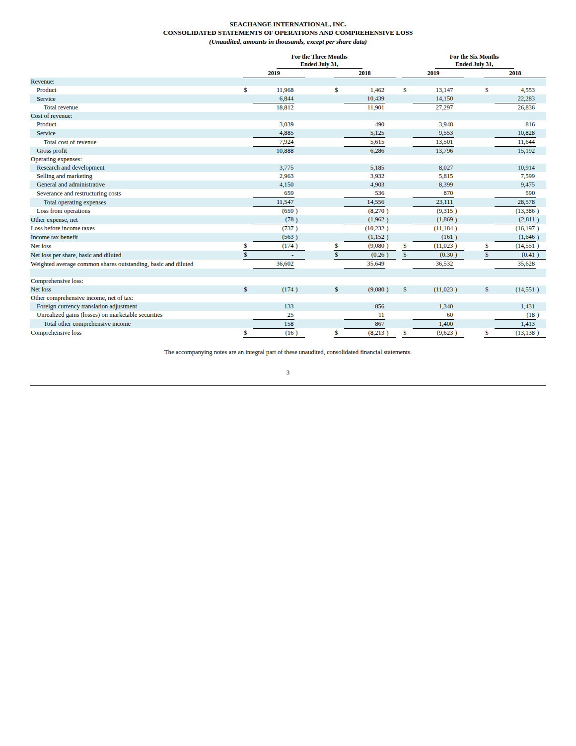SEACHANGE INTERNATIONAL, INC.
CONSOLIDATED STATEMENTS OF OPERATIONS AND COMPREHENSIVE LOSS
(Unaudited, amounts in thousands, except per share data)
| | | For the Three Months Ended July 31, | | For the Six Months Ended July 31, |
| | | 2019 | | 2018 | | 2019 | | 2018 |
| Revenue: | | | | | | | | | | | | | | | | |
| Product | | $ | 11,968 | | | $ | 1,462 | | | $ | 13,147 | | | $ | 4,553 | |
| Service | | | 6,844 | | | | 10,439 | | | | 14,150 | | | | 22,283 | |
| Total revenue | | | 18,812 | | | | 11,901 | | | | 27,297 | | | | 26,836 | |
| Cost of revenue: | | | | | | | | | | | | | | | | |
| Product | | | 3,039 | | | | 490 | | | | 3,948 | | | | 816 | |
| Service | | | 4,885 | | | | 5,125 | | | | 9,553 | | | | 10,828 | |
| Total cost of revenue | | | 7,924 | | | | 5,615 | | | | 13,501 | | | | 11,644 | |
| Gross profit | | | 10,888 | | | | 6,286 | | | | 13,796 | | | | 15,192 | |
| Operating expenses: | | | | | | | | | | | | | | | | |
| Research and development | | | 3,775 | | | | 5,185 | | | | 8,027 | | | | 10,914 | |
| Selling and marketing | | | 2,963 | | | | 3,932 | | | | 5,815 | | | | 7,599 | |
| General and administrative | | | 4,150 | | | | 4,903 | | | | 8,399 | | | | 9,475 | |
| Severance and restructuring costs | | | 659 | | | | 536 | | | | 870 | | | | 590 | |
| Total operating expenses | | | 11,547 | | | | 14,556 | | | | 23,111 | | | | 28,578 | |
| Loss from operations | | | (659 | ) | | | (8,270 | ) | | | (9,315 | ) | | | (13,386 | ) |
| Other expense, net | | | (78 | ) | | | (1,962 | ) | | | (1,869 | ) | | | (2,811 | ) |
| Loss before income taxes | | | (737 | ) | | | (10,232 | ) | | | (11,184 | ) | | | (16,197 | ) |
| Income tax benefit | | | (563 | ) | | | (1,152 | ) | | | (161 | ) | | | (1,646 | ) |
| Net loss | | $ | (174 | ) | | $ | (9,080 | ) | | $ | (11,023 | ) | | $ | (14,551 | ) |
| Net loss per share, basic and diluted | | $ | - | | | $ | (0.26 | ) | | $ | (0.30 | ) | | $ | (0.41 | ) |
| Weighted average common shares outstanding, basic and diluted | | | 36,602 | | | | 35,649 | | | | 36,532 | | | | 35,628 | |
| Comprehensive loss: | | | | | | | | | | | | | | | | |
| Net loss | | $ | (174 | ) | | $ | (9,080 | ) | | $ | (11,023 | ) | | $ | (14,551 | ) |
| Other comprehensive income, net of tax: | | | | | | | | | | | | | | | | |
| Foreign currency translation adjustment | | | 133 | | | | 856 | | | | 1,340 | | | | 1,431 | |
| Unrealized gains (losses) on marketable securities | | | 25 | | | | 11 | | | | 60 | | | | (18 | ) |
| Total other comprehensive income | | | 158 | | | | 867 | | | | 1,400 | | | | 1,413 | |
| Comprehensive loss | | $ | (16 | ) | | $ | (8,213 | ) | | $ | (9,623 | ) | | $ | (13,138 | ) |
The accompanying notes are an integral part of these unaudited, consolidated financial statements.
3